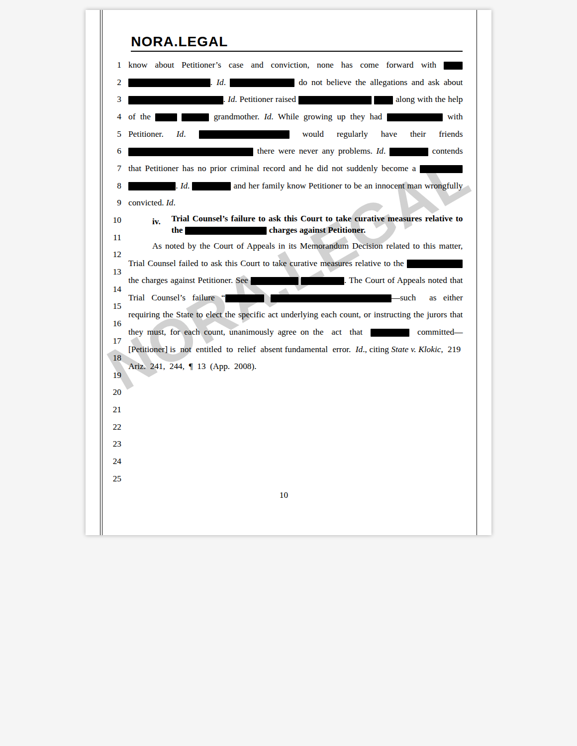NORA.LEGAL
NORA.LEGAL
1
2
3
4
5
6
7
8
9
10
11
12
13
14
15
16
17
18
19
20
21
22
23
24
25
know about Petitioner’s case and conviction, none has come forward with . Id. do not believe the allegations and ask about . Id. Petitioner raised along with the help of the grandmother. Id. While growing up they had with Petitioner. Id. would regularly have their friends there were never any problems. Id. contends that Petitioner has no prior criminal record and he did not suddenly become a . Id. and her family know Petitioner to be an innocent man wrongfully convicted. Id.
iv.
Trial Counsel’s failure to ask this Court to take curative measures relative to the charges against Petitioner.
As noted by the Court of Appeals in its Memorandum Decision related to this matter, Trial Counsel failed to ask this Court to take curative measures relative to the the charges against Petitioner. See . The Court of Appeals noted that Trial Counsel’s failure “ —such as either requiring the State to elect the specific act underlying each count, or instructing the jurors that they must, for each count, unanimously agree on the act that committed— [Petitioner] is not entitled to relief absent fundamental error. Id., citing State v. Klokic, 219 Ariz. 241, 244, ¶ 13 (App. 2008).
10